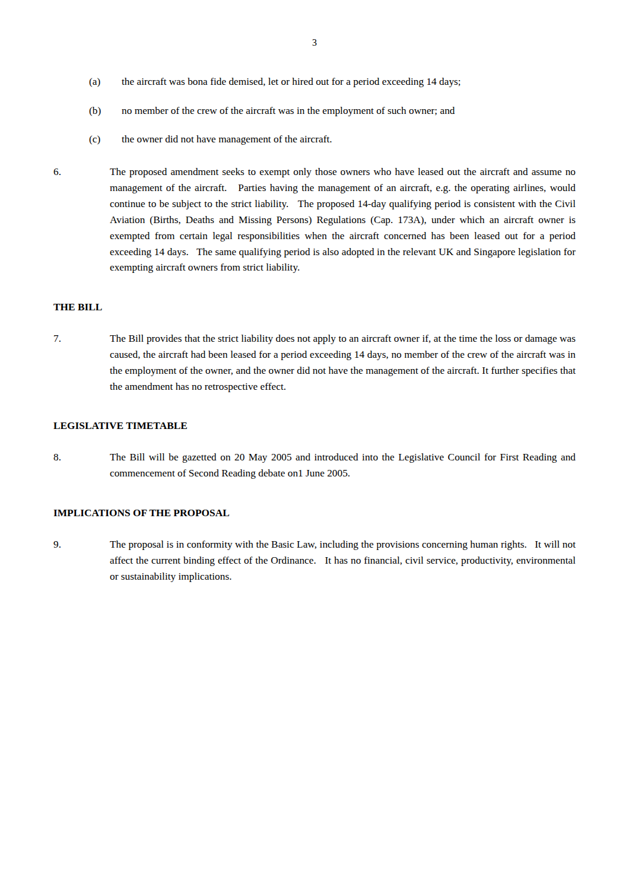3
(a) the aircraft was bona fide demised, let or hired out for a period exceeding 14 days;
(b) no member of the crew of the aircraft was in the employment of such owner; and
(c) the owner did not have management of the aircraft.
6. The proposed amendment seeks to exempt only those owners who have leased out the aircraft and assume no management of the aircraft. Parties having the management of an aircraft, e.g. the operating airlines, would continue to be subject to the strict liability. The proposed 14-day qualifying period is consistent with the Civil Aviation (Births, Deaths and Missing Persons) Regulations (Cap. 173A), under which an aircraft owner is exempted from certain legal responsibilities when the aircraft concerned has been leased out for a period exceeding 14 days. The same qualifying period is also adopted in the relevant UK and Singapore legislation for exempting aircraft owners from strict liability.
THE BILL
7. The Bill provides that the strict liability does not apply to an aircraft owner if, at the time the loss or damage was caused, the aircraft had been leased for a period exceeding 14 days, no member of the crew of the aircraft was in the employment of the owner, and the owner did not have the management of the aircraft. It further specifies that the amendment has no retrospective effect.
LEGISLATIVE TIMETABLE
8. The Bill will be gazetted on 20 May 2005 and introduced into the Legislative Council for First Reading and commencement of Second Reading debate on1 June 2005.
IMPLICATIONS OF THE PROPOSAL
9. The proposal is in conformity with the Basic Law, including the provisions concerning human rights. It will not affect the current binding effect of the Ordinance. It has no financial, civil service, productivity, environmental or sustainability implications.